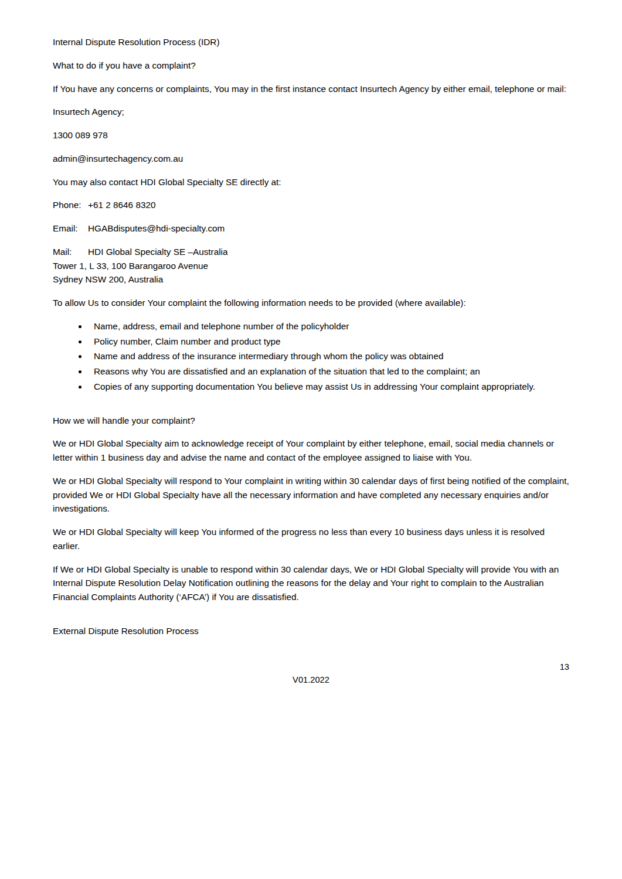Internal Dispute Resolution Process (IDR)
What to do if you have a complaint?
If You have any concerns or complaints, You may in the first instance contact Insurtech Agency by either email, telephone or mail:
Insurtech Agency;
1300 089 978
admin@insurtechagency.com.au
You may also contact HDI Global Specialty SE directly at:
Phone:+61 2 8646 8320
Email: HGABdisputes@hdi-specialty.com
Mail: HDI Global Specialty SE –Australia
Tower 1, L 33, 100 Barangaroo Avenue
Sydney NSW 200, Australia
To allow Us to consider Your complaint the following information needs to be provided (where available):
Name, address, email and telephone number of the policyholder
Policy number, Claim number and product type
Name and address of the insurance intermediary through whom the policy was obtained
Reasons why You are dissatisfied and an explanation of the situation that led to the complaint; an
Copies of any supporting documentation You believe may assist Us in addressing Your complaint appropriately.
How we will handle your complaint?
We or HDI Global Specialty aim to acknowledge receipt of Your complaint by either telephone, email, social media channels or letter within 1 business day and advise the name and contact of the employee assigned to liaise with You.
We or HDI Global Specialty will respond to Your complaint in writing within 30 calendar days of first being notified of the complaint, provided We or HDI Global Specialty have all the necessary information and have completed any necessary enquiries and/or investigations.
We or HDI Global Specialty will keep You informed of the progress no less than every 10 business days unless it is resolved earlier.
If We or HDI Global Specialty is unable to respond within 30 calendar days, We or HDI Global Specialty will provide You with an Internal Dispute Resolution Delay Notification outlining the reasons for the delay and Your right to complain to the Australian Financial Complaints Authority (‘AFCA’) if You are dissatisfied.
External Dispute Resolution Process
13 V01.2022